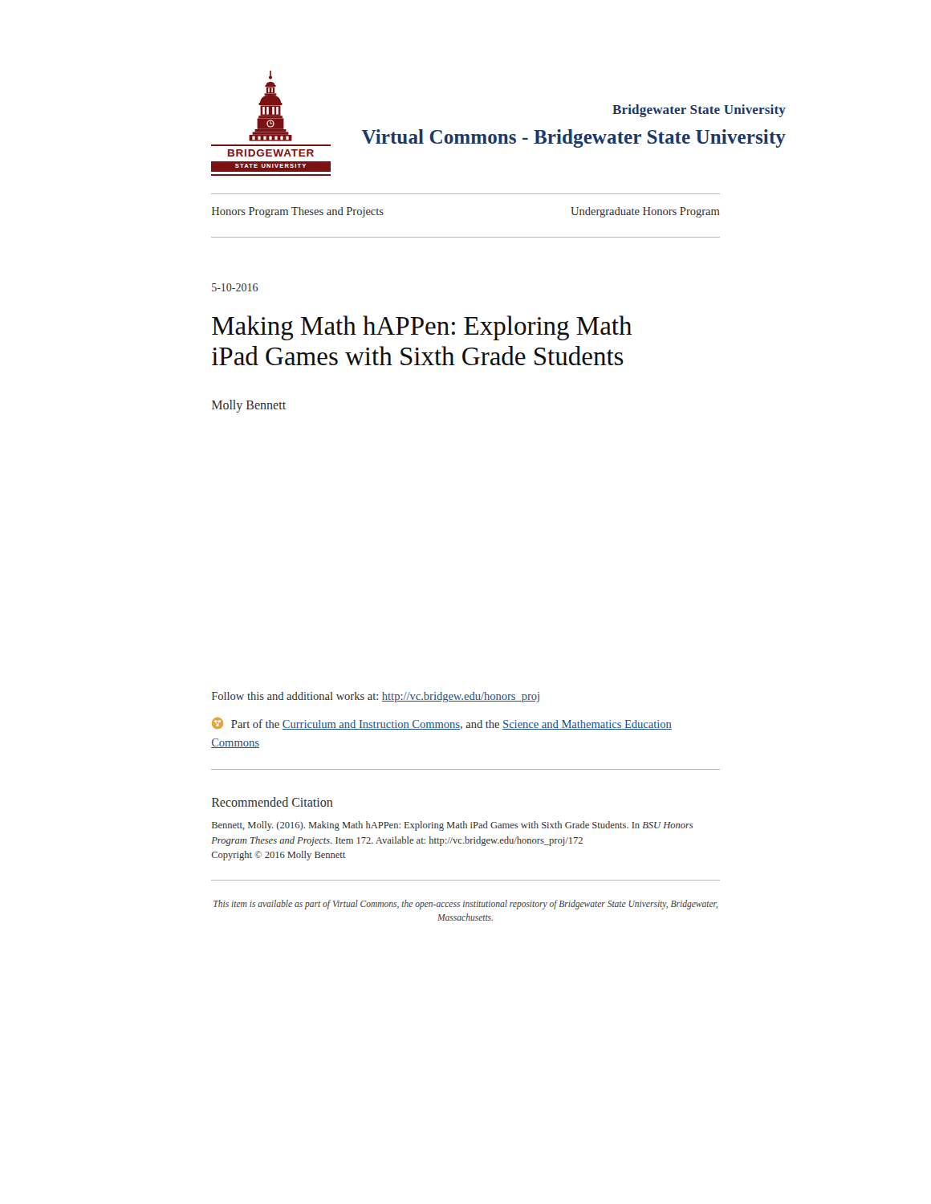BRIDGEWATER
STATE UNIVERSITY
Bridgewater State University
Virtual Commons - Bridgewater State University
Honors Program Theses and Projects
Undergraduate Honors Program
5-10-2016
Making Math hAPPen: Exploring Math iPad Games with Sixth Grade Students
Molly Bennett
Follow this and additional works at: http://vc.bridgew.edu/honors_proj
Part of the Curriculum and Instruction Commons, and the Science and Mathematics Education Commons
Recommended Citation
Bennett, Molly. (2016). Making Math hAPPen: Exploring Math iPad Games with Sixth Grade Students. In BSU Honors Program Theses and Projects. Item 172. Available at: http://vc.bridgew.edu/honors_proj/172
Copyright © 2016 Molly Bennett
This item is available as part of Virtual Commons, the open-access institutional repository of Bridgewater State University, Bridgewater, Massachusetts.